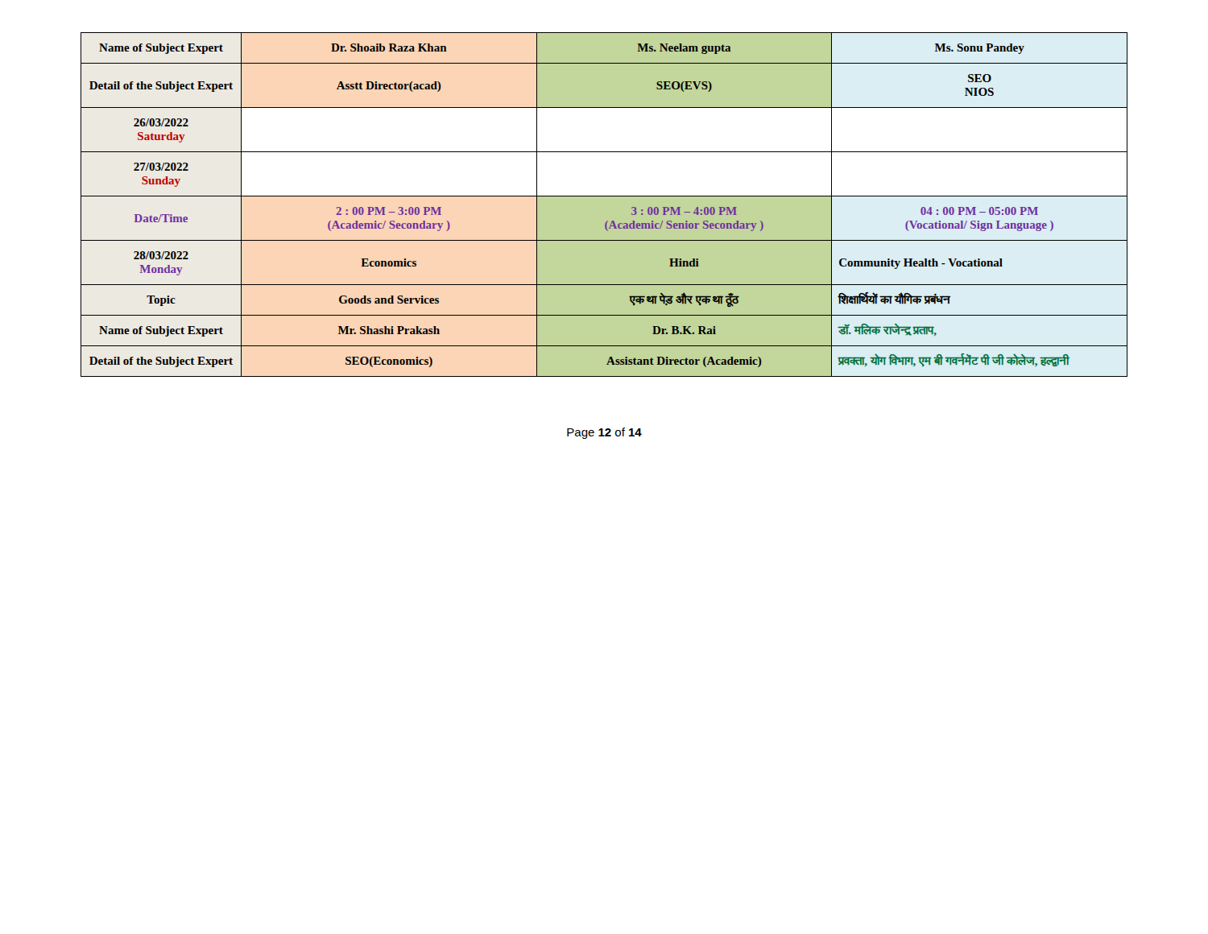| Name of Subject Expert | Dr. Shoaib Raza Khan | Ms. Neelam gupta | Ms. Sonu Pandey |
| Detail of the Subject Expert | Asstt Director(acad) | SEO(EVS) | SEO NIOS |
| 26/03/2022 Saturday | | | |
| 27/03/2022 Sunday | | | |
| Date/Time | 2 : 00 PM – 3:00 PM (Academic/ Secondary ) | 3 : 00 PM – 4:00 PM (Academic/ Senior Secondary ) | 04 : 00 PM – 05:00 PM (Vocational/ Sign Language ) |
| 28/03/2022 Monday | Economics | Hindi | Community Health - Vocational |
| Topic | Goods and Services | एक था पेड़ और एक था ठूँठ | शिक्षार्थियों का यौगिक प्रबंधन |
| Name of Subject Expert | Mr. Shashi Prakash | Dr. B.K. Rai | डॉ. मलिक राजेन्द्र प्रताप, |
| Detail of the Subject Expert | SEO(Economics) | Assistant Director (Academic) | प्रवक्ता, योग विभाग, एम बी गवर्नमेंट पी जी कोलेज, हल्द्वानी |
Page 12 of 14